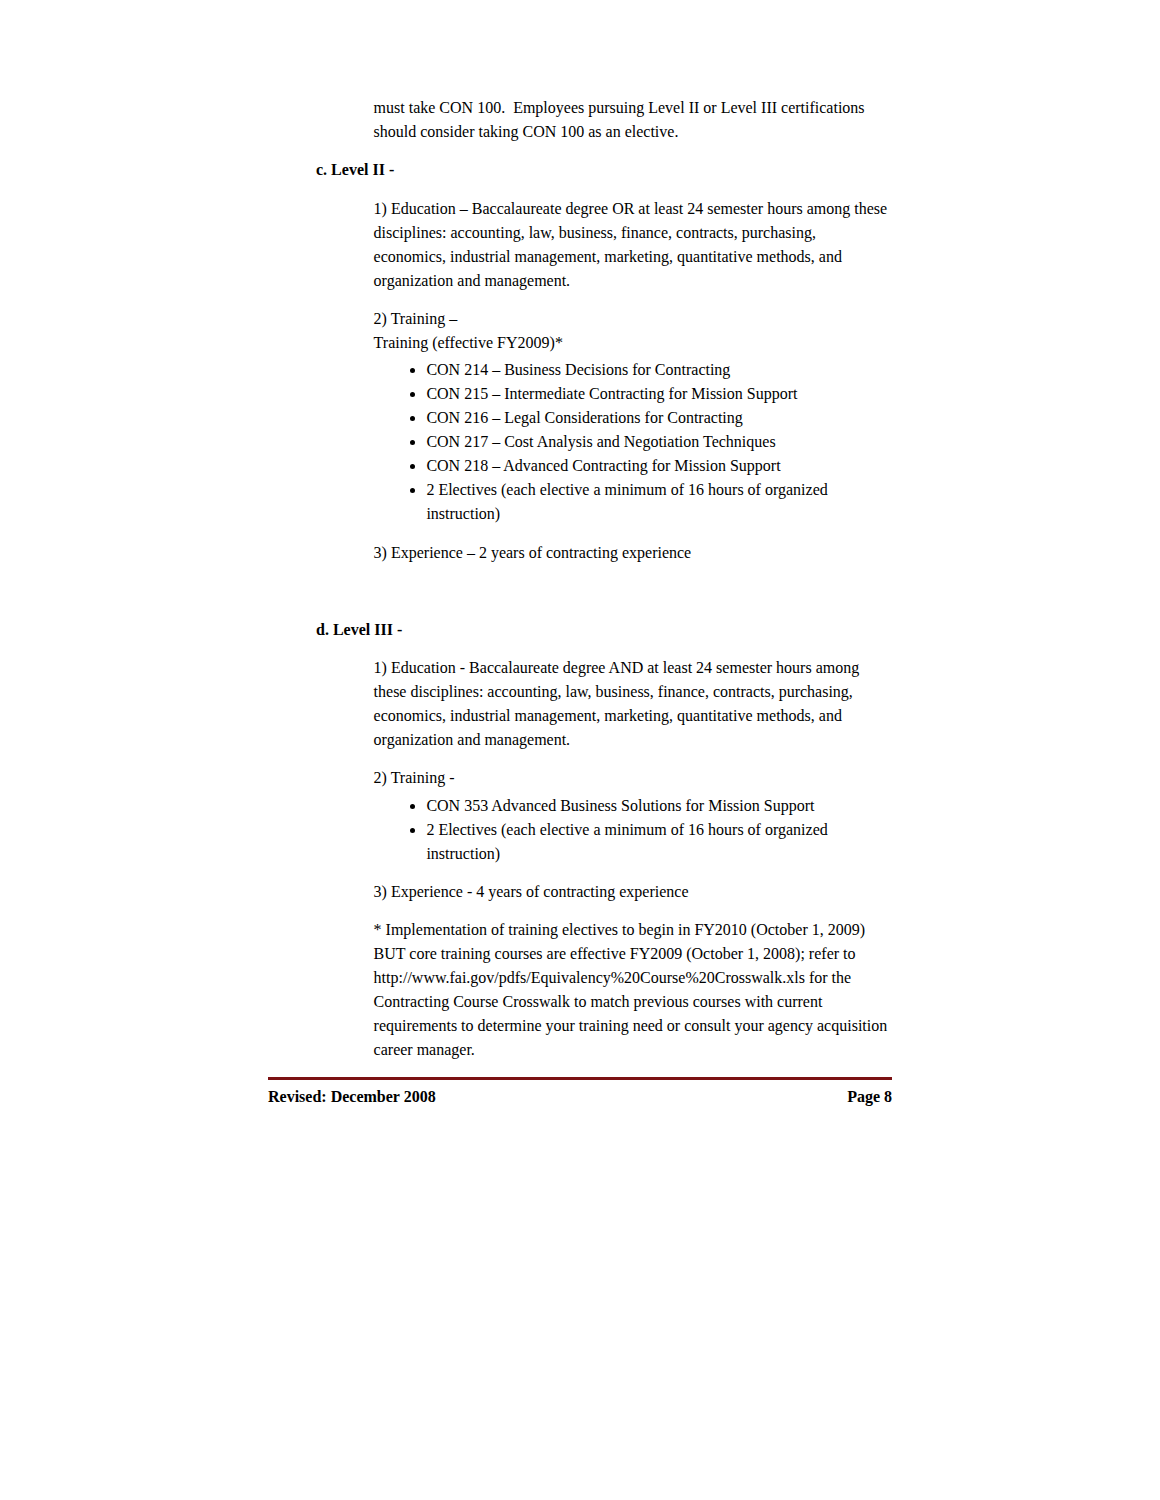must take CON 100. Employees pursuing Level II or Level III certifications should consider taking CON 100 as an elective.
c. Level II -
1) Education – Baccalaureate degree OR at least 24 semester hours among these disciplines: accounting, law, business, finance, contracts, purchasing, economics, industrial management, marketing, quantitative methods, and organization and management.
2) Training –
Training (effective FY2009)*
CON 214 – Business Decisions for Contracting
CON 215 – Intermediate Contracting for Mission Support
CON 216 – Legal Considerations for Contracting
CON 217 – Cost Analysis and Negotiation Techniques
CON 218 – Advanced Contracting for Mission Support
2 Electives (each elective a minimum of 16 hours of organized instruction)
3) Experience – 2 years of contracting experience
d. Level III -
1) Education - Baccalaureate degree AND at least 24 semester hours among these disciplines: accounting, law, business, finance, contracts, purchasing, economics, industrial management, marketing, quantitative methods, and organization and management.
2) Training -
CON 353 Advanced Business Solutions for Mission Support
2 Electives (each elective a minimum of 16 hours of organized instruction)
3) Experience - 4 years of contracting experience
* Implementation of training electives to begin in FY2010 (October 1, 2009) BUT core training courses are effective FY2009 (October 1, 2008); refer to http://www.fai.gov/pdfs/Equivalency%20Course%20Crosswalk.xls for the Contracting Course Crosswalk to match previous courses with current requirements to determine your training need or consult your agency acquisition career manager.
Revised: December 2008 Page 8